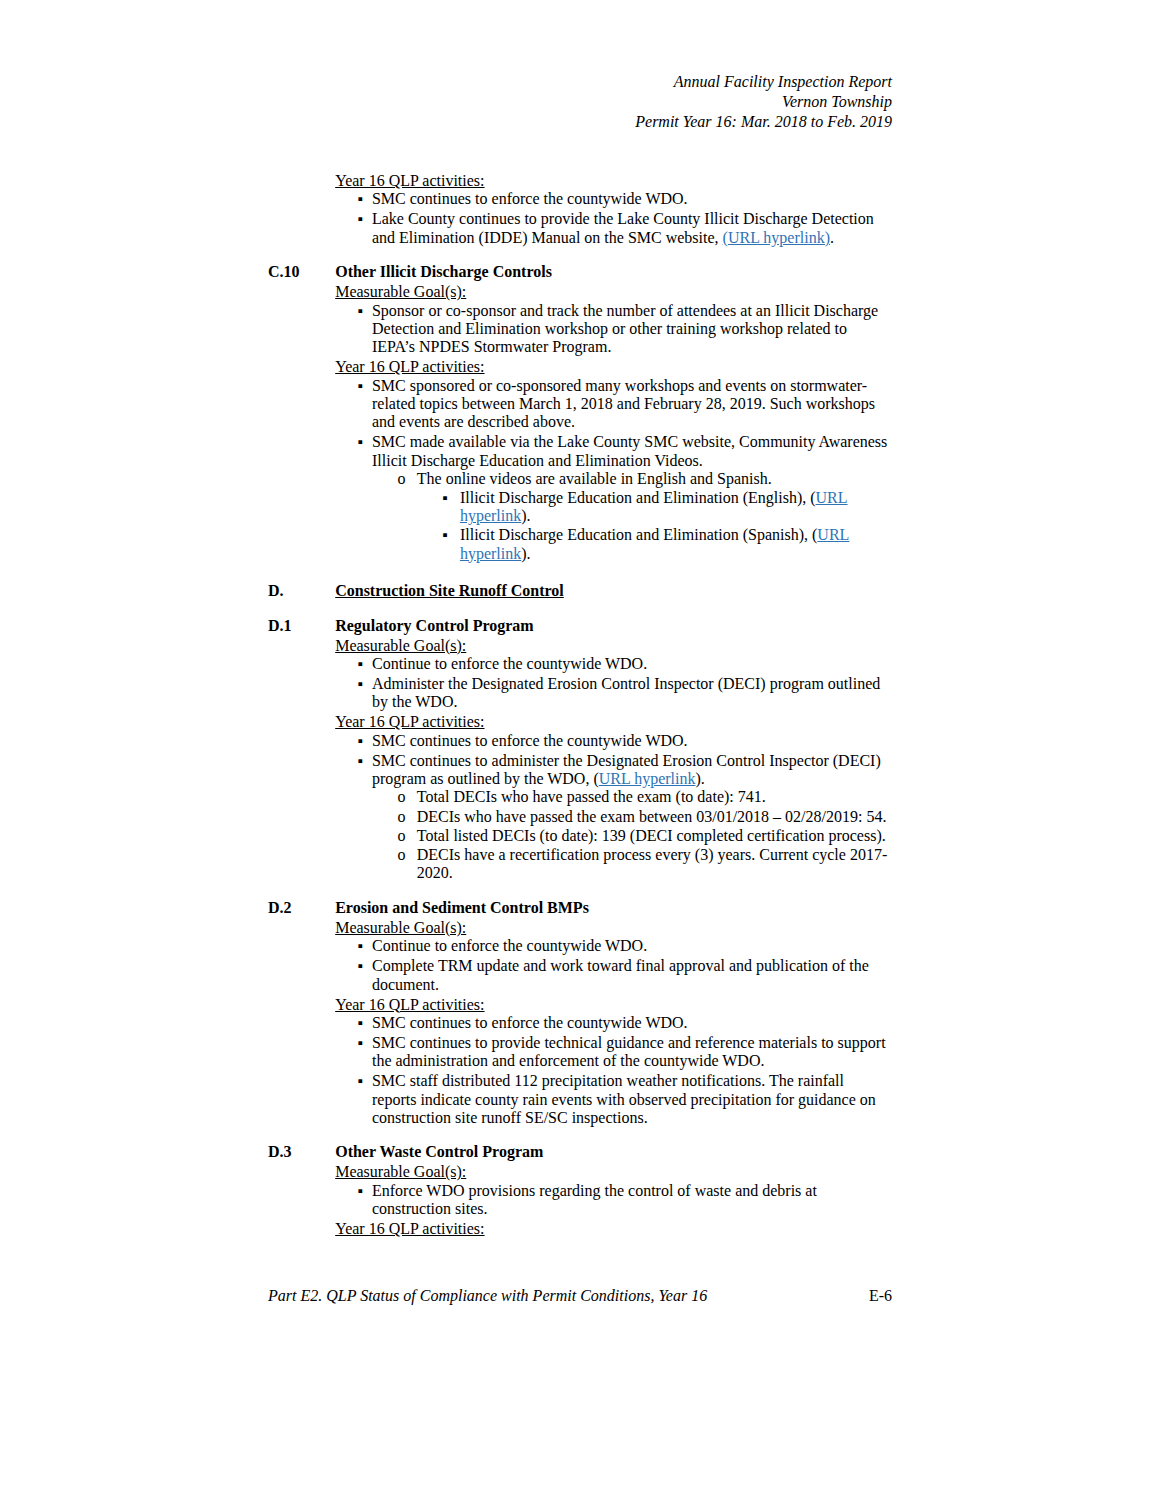Annual Facility Inspection Report
Vernon Township
Permit Year 16: Mar. 2018 to Feb. 2019
Year 16 QLP activities:
SMC continues to enforce the countywide WDO.
Lake County continues to provide the Lake County Illicit Discharge Detection and Elimination (IDDE) Manual on the SMC website, (URL hyperlink).
C.10 Other Illicit Discharge Controls
Measurable Goal(s):
Sponsor or co-sponsor and track the number of attendees at an Illicit Discharge Detection and Elimination workshop or other training workshop related to IEPA’s NPDES Stormwater Program.
Year 16 QLP activities:
SMC sponsored or co-sponsored many workshops and events on stormwater-related topics between March 1, 2018 and February 28, 2019. Such workshops and events are described above.
SMC made available via the Lake County SMC website, Community Awareness Illicit Discharge Education and Elimination Videos.
The online videos are available in English and Spanish.
Illicit Discharge Education and Elimination (English), (URL hyperlink).
Illicit Discharge Education and Elimination (Spanish), (URL hyperlink).
D. Construction Site Runoff Control
D.1 Regulatory Control Program
Measurable Goal(s):
Continue to enforce the countywide WDO.
Administer the Designated Erosion Control Inspector (DECI) program outlined by the WDO.
Year 16 QLP activities:
SMC continues to enforce the countywide WDO.
SMC continues to administer the Designated Erosion Control Inspector (DECI) program as outlined by the WDO, (URL hyperlink).
Total DECIs who have passed the exam (to date): 741.
DECIs who have passed the exam between 03/01/2018 – 02/28/2019: 54.
Total listed DECIs (to date): 139 (DECI completed certification process).
DECIs have a recertification process every (3) years. Current cycle 2017-2020.
D.2 Erosion and Sediment Control BMPs
Measurable Goal(s):
Continue to enforce the countywide WDO.
Complete TRM update and work toward final approval and publication of the document.
Year 16 QLP activities:
SMC continues to enforce the countywide WDO.
SMC continues to provide technical guidance and reference materials to support the administration and enforcement of the countywide WDO.
SMC staff distributed 112 precipitation weather notifications. The rainfall reports indicate county rain events with observed precipitation for guidance on construction site runoff SE/SC inspections.
D.3 Other Waste Control Program
Measurable Goal(s):
Enforce WDO provisions regarding the control of waste and debris at construction sites.
Year 16 QLP activities:
Part E2. QLP Status of Compliance with Permit Conditions, Year 16
E-6